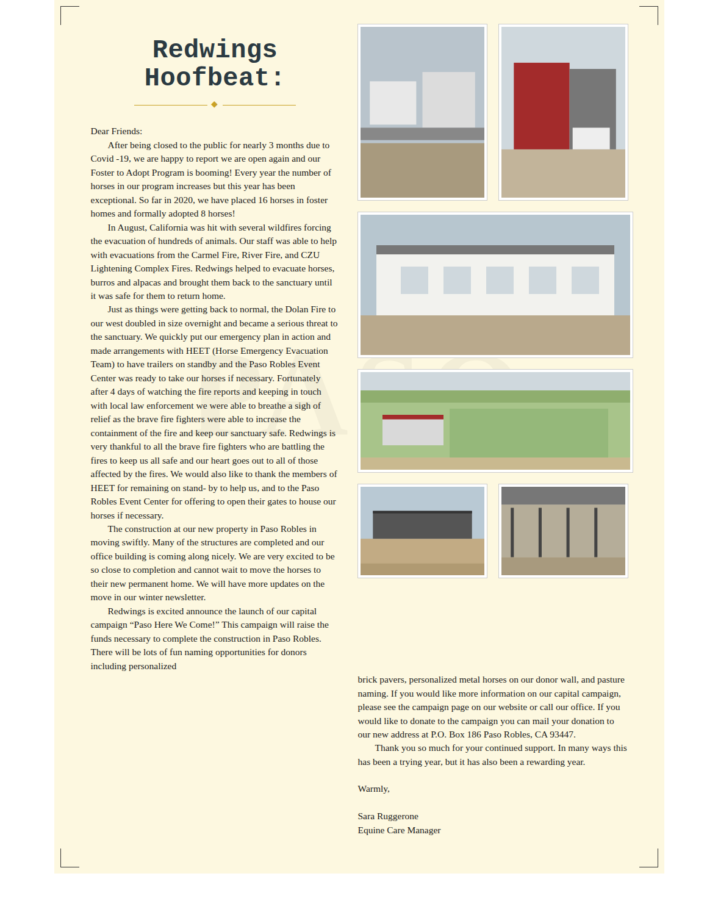PASO
Redwings
Hoofbeat:
◆
Dear Friends:
After being closed to the public for nearly 3 months due to Covid -19, we are happy to report we are open again and our Foster to Adopt Program is booming! Every year the number of horses in our program increases but this year has been exceptional. So far in 2020, we have placed 16 horses in foster homes and formally adopted 8 horses!
In August, California was hit with several wildfires forcing the evacuation of hundreds of animals. Our staff was able to help with evacuations from the Carmel Fire, River Fire, and CZU Lightening Complex Fires. Redwings helped to evacuate horses, burros and alpacas and brought them back to the sanctuary until it was safe for them to return home.
Just as things were getting back to normal, the Dolan Fire to our west doubled in size overnight and became a serious threat to the sanctuary. We quickly put our emergency plan in action and made arrangements with HEET (Horse Emergency Evacuation Team) to have trailers on standby and the Paso Robles Event Center was ready to take our horses if necessary. Fortunately after 4 days of watching the fire reports and keeping in touch with local law enforcement we were able to breathe a sigh of relief as the brave fire fighters were able to increase the containment of the fire and keep our sanctuary safe. Redwings is very thankful to all the brave fire fighters who are battling the fires to keep us all safe and our heart goes out to all of those affected by the fires. We would also like to thank the members of HEET for remaining on stand- by to help us, and to the Paso Robles Event Center for offering to open their gates to house our horses if necessary.
The construction at our new property in Paso Robles in moving swiftly. Many of the structures are completed and our office building is coming along nicely. We are very excited to be so close to completion and cannot wait to move the horses to their new permanent home. We will have more updates on the move in our winter newsletter.
Redwings is excited announce the launch of our capital campaign “Paso Here We Come!” This campaign will raise the funds necessary to complete the construction in Paso Robles. There will be lots of fun naming opportunities for donors including personalized
brick pavers, personalized metal horses on our donor wall, and pasture naming. If you would like more information on our capital campaign, please see the campaign page on our website or call our office. If you would like to donate to the campaign you can mail your donation to our new address at P.O. Box 186 Paso Robles, CA 93447.
Thank you so much for your continued support. In many ways this has been a trying year, but it has also been a rewarding year.
Warmly,
Sara Ruggerone
Equine Care Manager